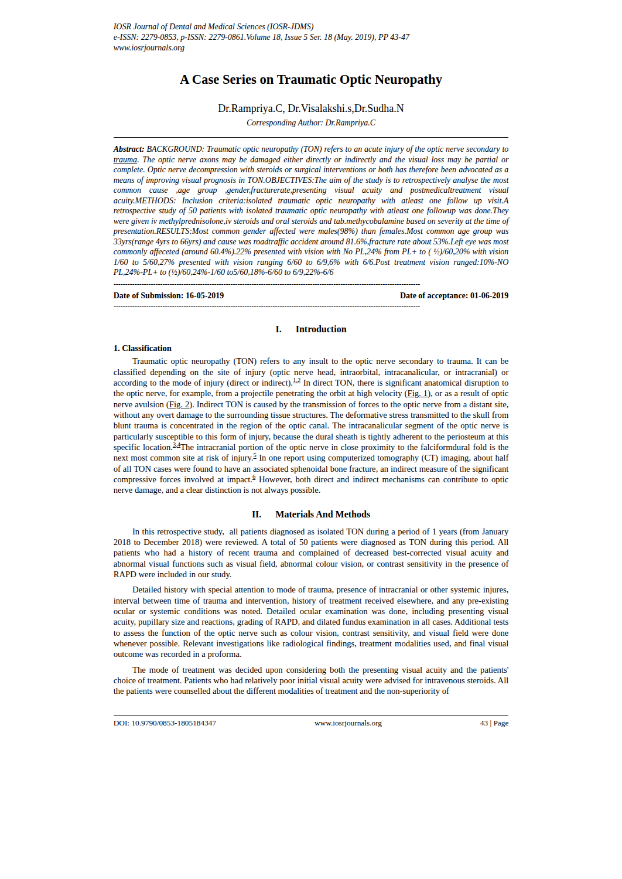IOSR Journal of Dental and Medical Sciences (IOSR-JDMS)
e-ISSN: 2279-0853, p-ISSN: 2279-0861.Volume 18, Issue 5 Ser. 18 (May. 2019), PP 43-47
www.iosrjournals.org
A Case Series on Traumatic Optic Neuropathy
Dr.Rampriya.C, Dr.Visalakshi.s,Dr.Sudha.N
Corresponding Author: Dr.Rampriya.C
Abstract: BACKGROUND: Traumatic optic neuropathy (TON) refers to an acute injury of the optic nerve secondary to trauma. The optic nerve axons may be damaged either directly or indirectly and the visual loss may be partial or complete. Optic nerve decompression with steroids or surgical interventions or both has therefore been advocated as a means of improving visual prognosis in TON.OBJECTIVES:The aim of the study is to retrospectively analyse the most common cause ,age group ,gender,fracturerate,presenting visual acuity and postmedicaltreatment visual acuity.METHODS: Inclusion criteria:isolated traumatic optic neuropathy with atleast one follow up visit.A retrospective study of 50 patients with isolated traumatic optic neuropathy with atleast one followup was done.They were given iv methylprednisolone,iv steroids and oral steroids and tab.methycobalamine based on severity at the time of presentation.RESULTS:Most common gender affected were males(98%) than females.Most common age group was 33yrs(range 4yrs to 66yrs) and cause was roadtraffic accident around 81.6%,fracture rate about 53%.Left eye was most commonly affeceted (around 60.4%).22% presented with vision with No PL,24% from PL+ to ( ½)/60,20% with vision 1/60 to 5/60,27% presented with vision ranging 6/60 to 6/9,6% with 6/6.Post treatment vision ranged:10%-NO PL,24%-PL+ to (½)/60,24%-1/60 to5/60,18%-6/60 to 6/9,22%-6/6
-----------------------------------------------------------------------------------------------------------------------------------
Date of Submission: 16-05-2019 Date of acceptance: 01-06-2019
-----------------------------------------------------------------------------------------------------------------------------------
I. Introduction
1. Classification
Traumatic optic neuropathy (TON) refers to any insult to the optic nerve secondary to trauma. It can be classified depending on the site of injury (optic nerve head, intraorbital, intracanalicular, or intracranial) or according to the mode of injury (direct or indirect).1,2 In direct TON, there is significant anatomical disruption to the optic nerve, for example, from a projectile penetrating the orbit at high velocity (Fig. 1), or as a result of optic nerve avulsion (Fig. 2). Indirect TON is caused by the transmission of forces to the optic nerve from a distant site, without any overt damage to the surrounding tissue structures. The deformative stress transmitted to the skull from blunt trauma is concentrated in the region of the optic canal. The intracanalicular segment of the optic nerve is particularly susceptible to this form of injury, because the dural sheath is tightly adherent to the periosteum at this specific location.3,4The intracranial portion of the optic nerve in close proximity to the falciformdural fold is the next most common site at risk of injury.5 In one report using computerized tomography (CT) imaging, about half of all TON cases were found to have an associated sphenoidal bone fracture, an indirect measure of the significant compressive forces involved at impact.6 However, both direct and indirect mechanisms can contribute to optic nerve damage, and a clear distinction is not always possible.
II. Materials And Methods
In this retrospective study, all patients diagnosed as isolated TON during a period of 1 years (from January 2018 to December 2018) were reviewed. A total of 50 patients were diagnosed as TON during this period. All patients who had a history of recent trauma and complained of decreased best-corrected visual acuity and abnormal visual functions such as visual field, abnormal colour vision, or contrast sensitivity in the presence of RAPD were included in our study.
Detailed history with special attention to mode of trauma, presence of intracranial or other systemic injures, interval between time of trauma and intervention, history of treatment received elsewhere, and any pre-existing ocular or systemic conditions was noted. Detailed ocular examination was done, including presenting visual acuity, pupillary size and reactions, grading of RAPD, and dilated fundus examination in all cases. Additional tests to assess the function of the optic nerve such as colour vision, contrast sensitivity, and visual field were done whenever possible. Relevant investigations like radiological findings, treatment modalities used, and final visual outcome was recorded in a proforma.
The mode of treatment was decided upon considering both the presenting visual acuity and the patients' choice of treatment. Patients who had relatively poor initial visual acuity were advised for intravenous steroids. All the patients were counselled about the different modalities of treatment and the non-superiority of
DOI: 10.9790/0853-1805184347 www.iosrjournals.org 43 | Page